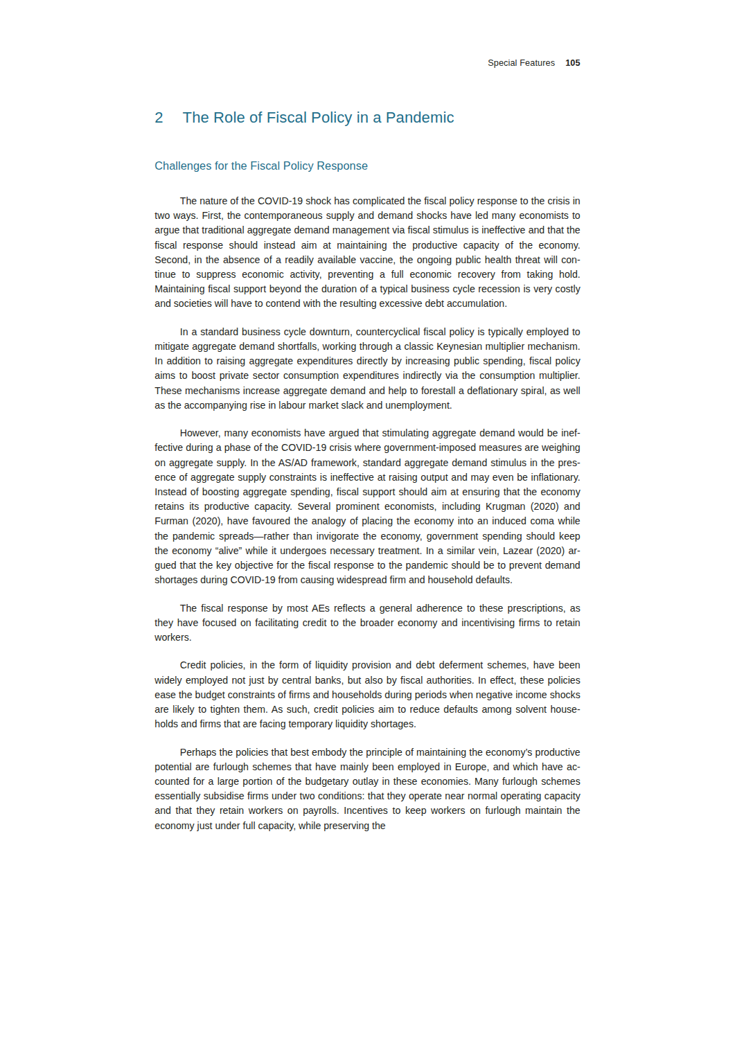Special Features 105
2 The Role of Fiscal Policy in a Pandemic
Challenges for the Fiscal Policy Response
The nature of the COVID-19 shock has complicated the fiscal policy response to the crisis in two ways. First, the contemporaneous supply and demand shocks have led many economists to argue that traditional aggregate demand management via fiscal stimulus is ineffective and that the fiscal response should instead aim at maintaining the productive capacity of the economy. Second, in the absence of a readily available vaccine, the ongoing public health threat will continue to suppress economic activity, preventing a full economic recovery from taking hold. Maintaining fiscal support beyond the duration of a typical business cycle recession is very costly and societies will have to contend with the resulting excessive debt accumulation.
In a standard business cycle downturn, countercyclical fiscal policy is typically employed to mitigate aggregate demand shortfalls, working through a classic Keynesian multiplier mechanism. In addition to raising aggregate expenditures directly by increasing public spending, fiscal policy aims to boost private sector consumption expenditures indirectly via the consumption multiplier. These mechanisms increase aggregate demand and help to forestall a deflationary spiral, as well as the accompanying rise in labour market slack and unemployment.
However, many economists have argued that stimulating aggregate demand would be ineffective during a phase of the COVID-19 crisis where government-imposed measures are weighing on aggregate supply. In the AS/AD framework, standard aggregate demand stimulus in the presence of aggregate supply constraints is ineffective at raising output and may even be inflationary. Instead of boosting aggregate spending, fiscal support should aim at ensuring that the economy retains its productive capacity. Several prominent economists, including Krugman (2020) and Furman (2020), have favoured the analogy of placing the economy into an induced coma while the pandemic spreads—rather than invigorate the economy, government spending should keep the economy “alive” while it undergoes necessary treatment. In a similar vein, Lazear (2020) argued that the key objective for the fiscal response to the pandemic should be to prevent demand shortages during COVID-19 from causing widespread firm and household defaults.
The fiscal response by most AEs reflects a general adherence to these prescriptions, as they have focused on facilitating credit to the broader economy and incentivising firms to retain workers.
Credit policies, in the form of liquidity provision and debt deferment schemes, have been widely employed not just by central banks, but also by fiscal authorities. In effect, these policies ease the budget constraints of firms and households during periods when negative income shocks are likely to tighten them. As such, credit policies aim to reduce defaults among solvent households and firms that are facing temporary liquidity shortages.
Perhaps the policies that best embody the principle of maintaining the economy’s productive potential are furlough schemes that have mainly been employed in Europe, and which have accounted for a large portion of the budgetary outlay in these economies. Many furlough schemes essentially subsidise firms under two conditions: that they operate near normal operating capacity and that they retain workers on payrolls. Incentives to keep workers on furlough maintain the economy just under full capacity, while preserving the